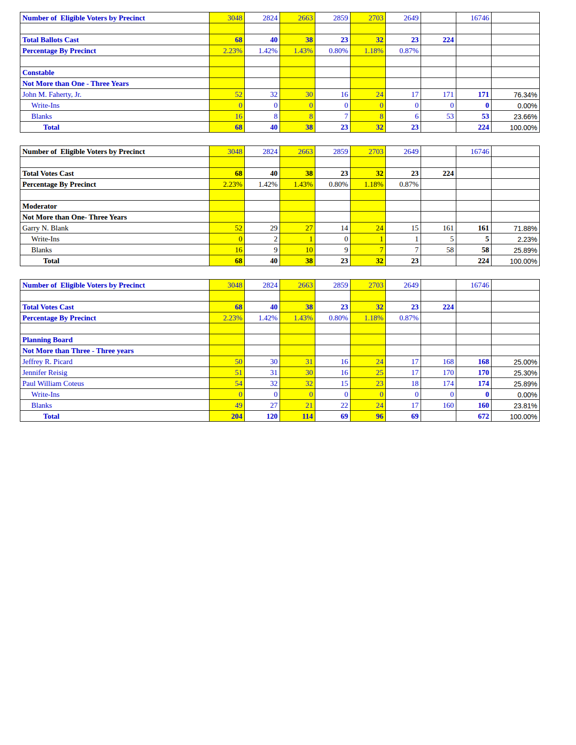| Number of Eligible Voters by Precinct | 3048 | 2824 | 2663 | 2859 | 2703 | 2649 | | 16746 | |
| Total Ballots Cast | 68 | 40 | 38 | 23 | 32 | 23 | 224 | | |
| Percentage By Precinct | 2.23% | 1.42% | 1.43% | 0.80% | 1.18% | 0.87% | | | |
| Constable | | | | | | | | | |
| Not More than One - Three Years | | | | | | | | | |
| John M. Faherty, Jr. | 52 | 32 | 30 | 16 | 24 | 17 | 171 | 171 | 76.34% |
| Write-Ins | 0 | 0 | 0 | 0 | 0 | 0 | 0 | 0 | 0.00% |
| Blanks | 16 | 8 | 8 | 7 | 8 | 6 | 53 | 53 | 23.66% |
| Total | 68 | 40 | 38 | 23 | 32 | 23 | | 224 | 100.00% |
| Number of Eligible Voters by Precinct | 3048 | 2824 | 2663 | 2859 | 2703 | 2649 | | 16746 | |
| Total Votes Cast | 68 | 40 | 38 | 23 | 32 | 23 | 224 | | |
| Percentage By Precinct | 2.23% | 1.42% | 1.43% | 0.80% | 1.18% | 0.87% | | | |
| Moderator | | | | | | | | | |
| Not More than One- Three Years | | | | | | | | | |
| Garry N. Blank | 52 | 29 | 27 | 14 | 24 | 15 | 161 | 161 | 71.88% |
| Write-Ins | 0 | 2 | 1 | 0 | 1 | 1 | 5 | 5 | 2.23% |
| Blanks | 16 | 9 | 10 | 9 | 7 | 7 | 58 | 58 | 25.89% |
| Total | 68 | 40 | 38 | 23 | 32 | 23 | | 224 | 100.00% |
| Number of Eligible Voters by Precinct | 3048 | 2824 | 2663 | 2859 | 2703 | 2649 | | 16746 | |
| Total Votes Cast | 68 | 40 | 38 | 23 | 32 | 23 | 224 | | |
| Percentage By Precinct | 2.23% | 1.42% | 1.43% | 0.80% | 1.18% | 0.87% | | | |
| Planning Board | | | | | | | | | |
| Not More than Three - Three years | | | | | | | | | |
| Jeffrey R. Picard | 50 | 30 | 31 | 16 | 24 | 17 | 168 | 168 | 25.00% |
| Jennifer Reisig | 51 | 31 | 30 | 16 | 25 | 17 | 170 | 170 | 25.30% |
| Paul William Coteus | 54 | 32 | 32 | 15 | 23 | 18 | 174 | 174 | 25.89% |
| Write-Ins | 0 | 0 | 0 | 0 | 0 | 0 | 0 | 0 | 0.00% |
| Blanks | 49 | 27 | 21 | 22 | 24 | 17 | 160 | 160 | 23.81% |
| Total | 204 | 120 | 114 | 69 | 96 | 69 | | 672 | 100.00% |